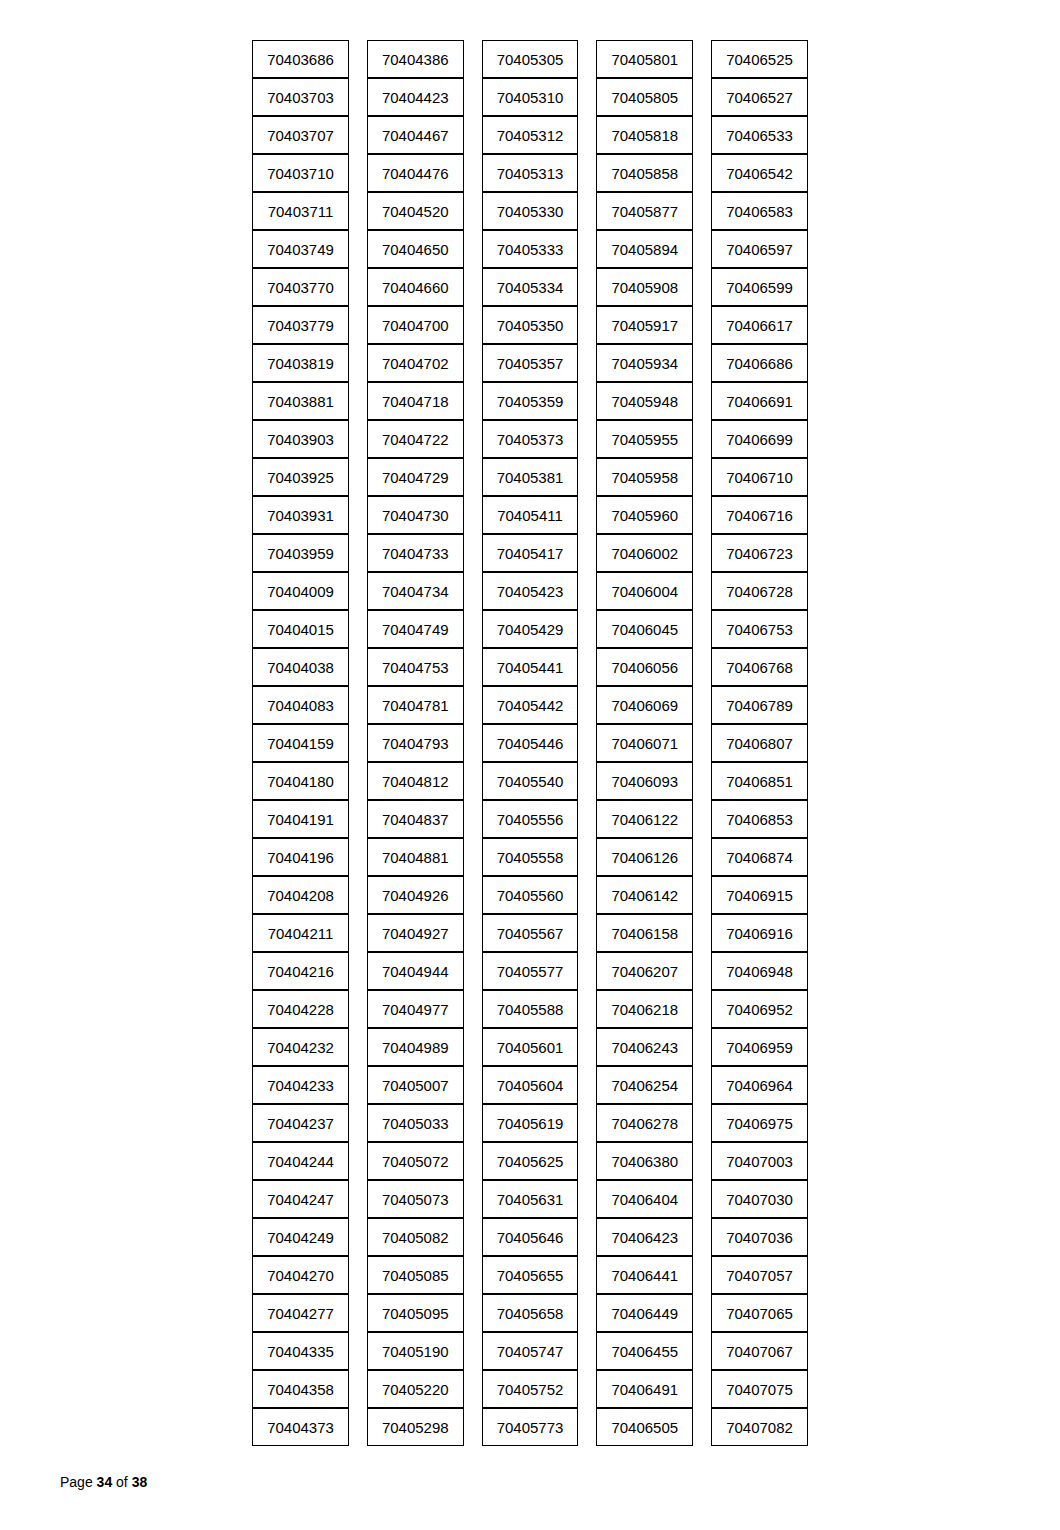| 70403686 | 70404386 | 70405305 | 70405801 | 70406525 |
| 70403703 | 70404423 | 70405310 | 70405805 | 70406527 |
| 70403707 | 70404467 | 70405312 | 70405818 | 70406533 |
| 70403710 | 70404476 | 70405313 | 70405858 | 70406542 |
| 70403711 | 70404520 | 70405330 | 70405877 | 70406583 |
| 70403749 | 70404650 | 70405333 | 70405894 | 70406597 |
| 70403770 | 70404660 | 70405334 | 70405908 | 70406599 |
| 70403779 | 70404700 | 70405350 | 70405917 | 70406617 |
| 70403819 | 70404702 | 70405357 | 70405934 | 70406686 |
| 70403881 | 70404718 | 70405359 | 70405948 | 70406691 |
| 70403903 | 70404722 | 70405373 | 70405955 | 70406699 |
| 70403925 | 70404729 | 70405381 | 70405958 | 70406710 |
| 70403931 | 70404730 | 70405411 | 70405960 | 70406716 |
| 70403959 | 70404733 | 70405417 | 70406002 | 70406723 |
| 70404009 | 70404734 | 70405423 | 70406004 | 70406728 |
| 70404015 | 70404749 | 70405429 | 70406045 | 70406753 |
| 70404038 | 70404753 | 70405441 | 70406056 | 70406768 |
| 70404083 | 70404781 | 70405442 | 70406069 | 70406789 |
| 70404159 | 70404793 | 70405446 | 70406071 | 70406807 |
| 70404180 | 70404812 | 70405540 | 70406093 | 70406851 |
| 70404191 | 70404837 | 70405556 | 70406122 | 70406853 |
| 70404196 | 70404881 | 70405558 | 70406126 | 70406874 |
| 70404208 | 70404926 | 70405560 | 70406142 | 70406915 |
| 70404211 | 70404927 | 70405567 | 70406158 | 70406916 |
| 70404216 | 70404944 | 70405577 | 70406207 | 70406948 |
| 70404228 | 70404977 | 70405588 | 70406218 | 70406952 |
| 70404232 | 70404989 | 70405601 | 70406243 | 70406959 |
| 70404233 | 70405007 | 70405604 | 70406254 | 70406964 |
| 70404237 | 70405033 | 70405619 | 70406278 | 70406975 |
| 70404244 | 70405072 | 70405625 | 70406380 | 70407003 |
| 70404247 | 70405073 | 70405631 | 70406404 | 70407030 |
| 70404249 | 70405082 | 70405646 | 70406423 | 70407036 |
| 70404270 | 70405085 | 70405655 | 70406441 | 70407057 |
| 70404277 | 70405095 | 70405658 | 70406449 | 70407065 |
| 70404335 | 70405190 | 70405747 | 70406455 | 70407067 |
| 70404358 | 70405220 | 70405752 | 70406491 | 70407075 |
| 70404373 | 70405298 | 70405773 | 70406505 | 70407082 |
Page 34 of 38